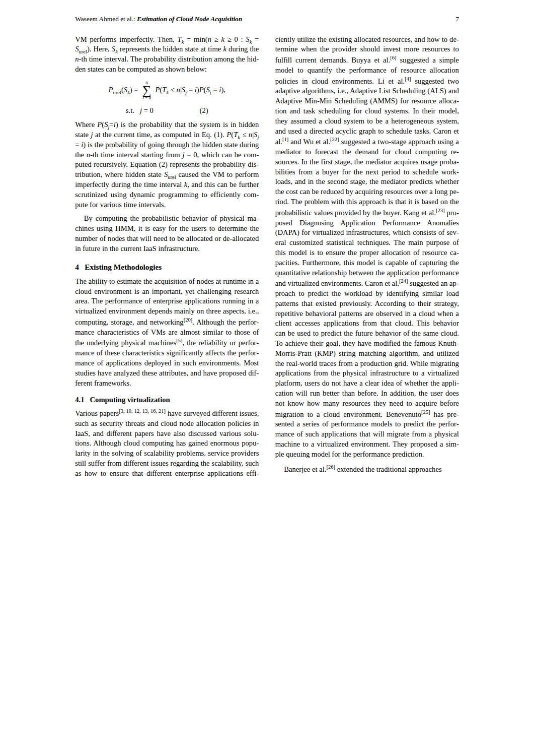Waseem Ahmed et al.: Estimation of Cloud Node Acquisition
7
VM performs imperfectly. Then, Tk = min(n ≥ k ≥ 0 : Sk = Surel). Here, Sk represents the hidden state at time k during the n-th time interval. The probability distribution among the hidden states can be computed as shown below:
Purel(Sk) = n ∑ i = 0 P(Tk ≤ n|Sj = i)P(Sj = i),
s.t. j = 0 (2)
Where P(Sj=i) is the probability that the system is in hidden state j at the current time, as computed in Eq. (1). P(Tk ≤ n|Sj = i) is the probability of going through the hidden state during the n-th time interval starting from j = 0, which can be computed recursively. Equation (2) represents the probability distribution, where hidden state Surel caused the VM to perform imperfectly during the time interval k, and this can be further scrutinized using dynamic programming to efficiently compute for various time intervals.
By computing the probabilistic behavior of physical machines using HMM, it is easy for the users to determine the number of nodes that will need to be allocated or de-allocated in future in the current IaaS infrastructure.
4 Existing Methodologies
The ability to estimate the acquisition of nodes at runtime in a cloud environment is an important, yet challenging research area. The performance of enterprise applications running in a virtualized environment depends mainly on three aspects, i.e., computing, storage, and networking[20]. Although the performance characteristics of VMs are almost similar to those of the underlying physical machines[5], the reliability or performance of these characteristics significantly affects the performance of applications deployed in such environments. Most studies have analyzed these attributes, and have proposed different frameworks.
4.1 Computing virtualization
Various papers[3, 10, 12, 13, 16, 21] have surveyed different issues, such as security threats and cloud node allocation policies in IaaS, and different papers have also discussed various solutions. Although cloud computing has gained enormous popularity in the solving of scalability problems, service providers still suffer from different issues regarding the scalability, such as how to ensure that different enterprise applications efficiently utilize the existing allocated resources, and how to determine when the provider should invest more resources to fulfill current demands. Buyya et al.[6] suggested a simple model to quantify the performance of resource allocation policies in cloud environments. Li et al.[4] suggested two adaptive algorithms, i.e., Adaptive List Scheduling (ALS) and Adaptive Min-Min Scheduling (AMMS) for resource allocation and task scheduling for cloud systems. In their model, they assumed a cloud system to be a heterogeneous system, and used a directed acyclic graph to schedule tasks. Caron et al.[1] and Wu et al.[22] suggested a two-stage approach using a mediator to forecast the demand for cloud computing resources. In the first stage, the mediator acquires usage probabilities from a buyer for the next period to schedule workloads, and in the second stage, the mediator predicts whether the cost can be reduced by acquiring resources over a long period. The problem with this approach is that it is based on the probabilistic values provided by the buyer. Kang et al.[23] proposed Diagnosing Application Performance Anomalies (DAPA) for virtualized infrastructures, which consists of several customized statistical techniques. The main purpose of this model is to ensure the proper allocation of resource capacities. Furthermore, this model is capable of capturing the quantitative relationship between the application performance and virtualized environments. Caron et al.[24] suggested an approach to predict the workload by identifying similar load patterns that existed previously. According to their strategy, repetitive behavioral patterns are observed in a cloud when a client accesses applications from that cloud. This behavior can be used to predict the future behavior of the same cloud. To achieve their goal, they have modified the famous Knuth-Morris-Pratt (KMP) string matching algorithm, and utilized the real-world traces from a production grid. While migrating applications from the physical infrastructure to a virtualized platform, users do not have a clear idea of whether the application will run better than before. In addition, the user does not know how many resources they need to acquire before migration to a cloud environment. Benevenuto[25] has presented a series of performance models to predict the performance of such applications that will migrate from a physical machine to a virtualized environment. They proposed a simple queuing model for the performance prediction.
Banerjee et al.[26] extended the traditional approaches